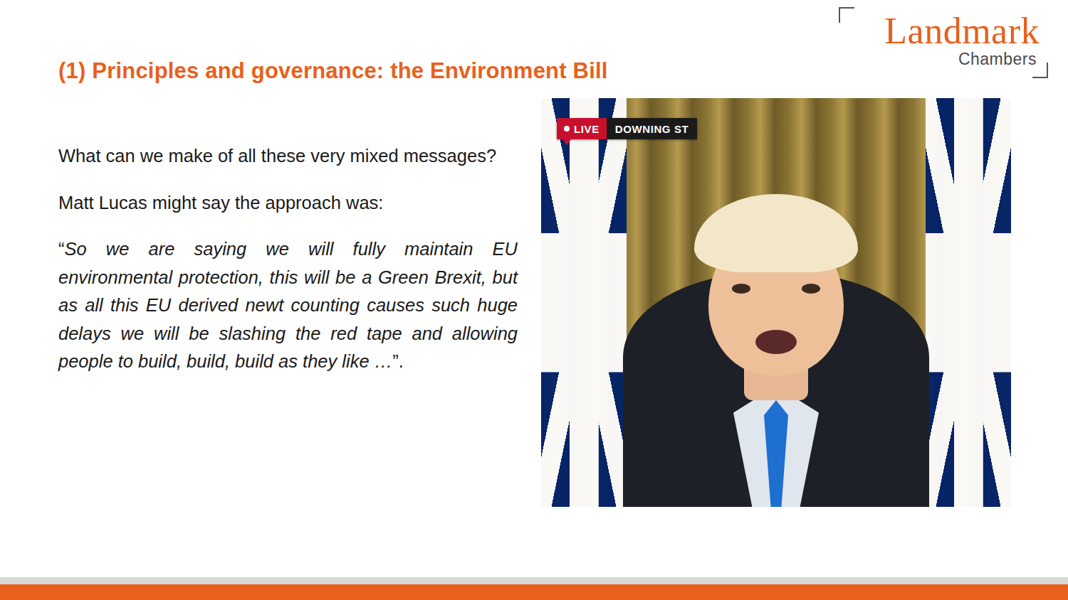Landmark
Chambers
(1) Principles and governance: the Environment Bill
What can we make of all these very mixed messages?
Matt Lucas might say the approach was:
“So we are saying we will fully maintain EU environmental protection, this will be a Green Brexit, but as all this EU derived newt counting causes such huge delays we will be slashing the red tape and allowing people to build, build, build as they like …”.
LIVE DOWNING ST